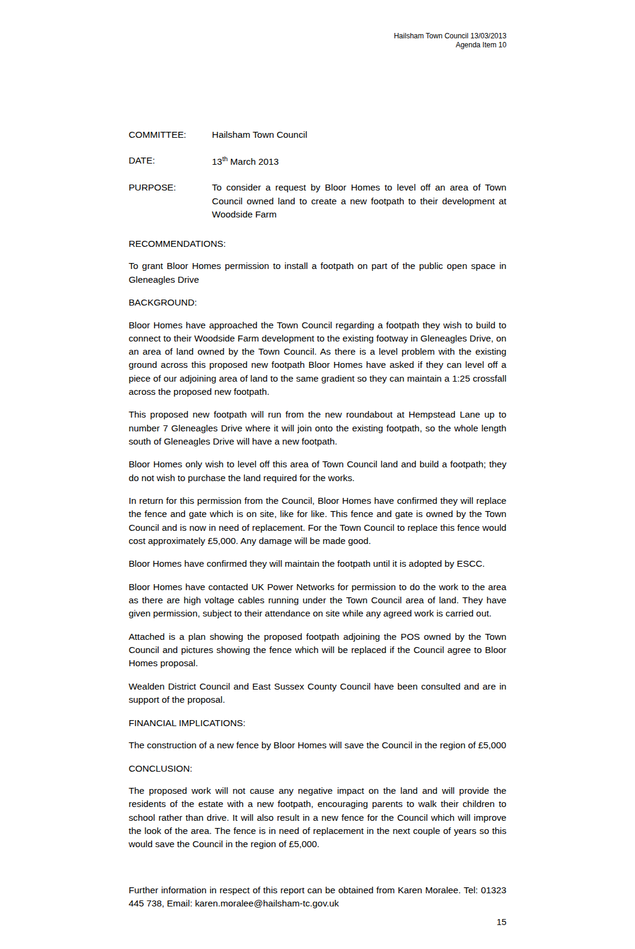Hailsham Town Council 13/03/2013
Agenda Item 10
COMMITTEE:
Hailsham Town Council
DATE:
13th March 2013
PURPOSE:
To consider a request by Bloor Homes to level off an area of Town Council owned land to create a new footpath to their development at Woodside Farm
RECOMMENDATIONS:
To grant Bloor Homes permission to install a footpath on part of the public open space in Gleneagles Drive
BACKGROUND:
Bloor Homes have approached the Town Council regarding a footpath they wish to build to connect to their Woodside Farm development to the existing footway in Gleneagles Drive, on an area of land owned by the Town Council. As there is a level problem with the existing ground across this proposed new footpath Bloor Homes have asked if they can level off a piece of our adjoining area of land to the same gradient so they can maintain a 1:25 crossfall across the proposed new footpath.
This proposed new footpath will run from the new roundabout at Hempstead Lane up to number 7 Gleneagles Drive where it will join onto the existing footpath, so the whole length south of Gleneagles Drive will have a new footpath.
Bloor Homes only wish to level off this area of Town Council land and build a footpath; they do not wish to purchase the land required for the works.
In return for this permission from the Council, Bloor Homes have confirmed they will replace the fence and gate which is on site, like for like. This fence and gate is owned by the Town Council and is now in need of replacement. For the Town Council to replace this fence would cost approximately £5,000. Any damage will be made good.
Bloor Homes have confirmed they will maintain the footpath until it is adopted by ESCC.
Bloor Homes have contacted UK Power Networks for permission to do the work to the area as there are high voltage cables running under the Town Council area of land. They have given permission, subject to their attendance on site while any agreed work is carried out.
Attached is a plan showing the proposed footpath adjoining the POS owned by the Town Council and pictures showing the fence which will be replaced if the Council agree to Bloor Homes proposal.
Wealden District Council and East Sussex County Council have been consulted and are in support of the proposal.
FINANCIAL IMPLICATIONS:
The construction of a new fence by Bloor Homes will save the Council in the region of £5,000
CONCLUSION:
The proposed work will not cause any negative impact on the land and will provide the residents of the estate with a new footpath, encouraging parents to walk their children to school rather than drive. It will also result in a new fence for the Council which will improve the look of the area. The fence is in need of replacement in the next couple of years so this would save the Council in the region of £5,000.
Further information in respect of this report can be obtained from Karen Moralee. Tel: 01323 445 738, Email: karen.moralee@hailsham-tc.gov.uk
15